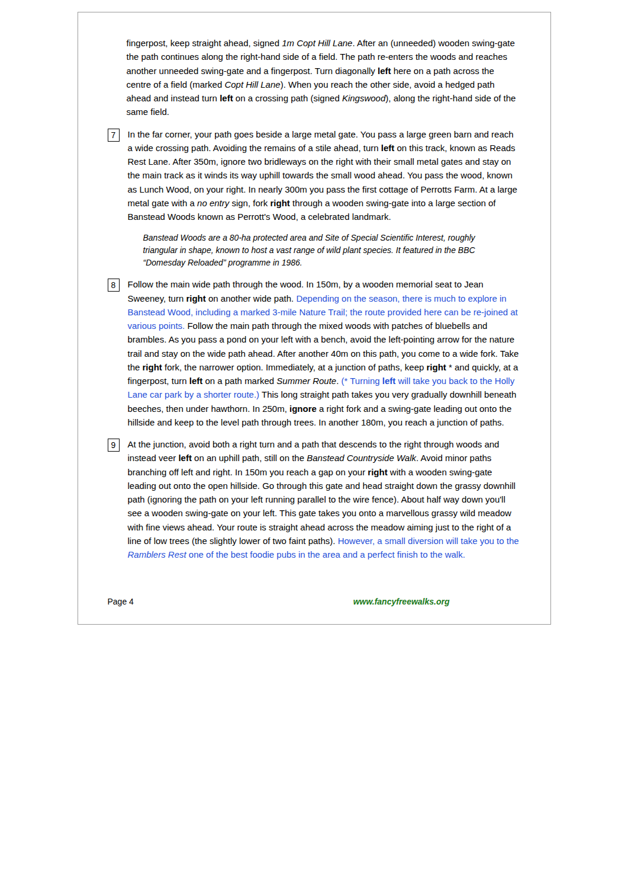fingerpost, keep straight ahead, signed 1m Copt Hill Lane. After an (unneeded) wooden swing-gate the path continues along the right-hand side of a field. The path re-enters the woods and reaches another unneeded swing-gate and a fingerpost. Turn diagonally left here on a path across the centre of a field (marked Copt Hill Lane). When you reach the other side, avoid a hedged path ahead and instead turn left on a crossing path (signed Kingswood), along the right-hand side of the same field.
7
In the far corner, your path goes beside a large metal gate. You pass a large green barn and reach a wide crossing path. Avoiding the remains of a stile ahead, turn left on this track, known as Reads Rest Lane. After 350m, ignore two bridleways on the right with their small metal gates and stay on the main track as it winds its way uphill towards the small wood ahead. You pass the wood, known as Lunch Wood, on your right. In nearly 300m you pass the first cottage of Perrotts Farm. At a large metal gate with a no entry sign, fork right through a wooden swing-gate into a large section of Banstead Woods known as Perrott's Wood, a celebrated landmark.
Banstead Woods are a 80-ha protected area and Site of Special Scientific Interest, roughly triangular in shape, known to host a vast range of wild plant species. It featured in the BBC “Domesday Reloaded” programme in 1986.
8
Follow the main wide path through the wood. In 150m, by a wooden memorial seat to Jean Sweeney, turn right on another wide path. Depending on the season, there is much to explore in Banstead Wood, including a marked 3-mile Nature Trail; the route provided here can be re-joined at various points. Follow the main path through the mixed woods with patches of bluebells and brambles. As you pass a pond on your left with a bench, avoid the left-pointing arrow for the nature trail and stay on the wide path ahead. After another 40m on this path, you come to a wide fork. Take the right fork, the narrower option. Immediately, at a junction of paths, keep right * and quickly, at a fingerpost, turn left on a path marked Summer Route. (* Turning left will take you back to the Holly Lane car park by a shorter route.) This long straight path takes you very gradually downhill beneath beeches, then under hawthorn. In 250m, ignore a right fork and a swing-gate leading out onto the hillside and keep to the level path through trees. In another 180m, you reach a junction of paths.
9
At the junction, avoid both a right turn and a path that descends to the right through woods and instead veer left on an uphill path, still on the Banstead Countryside Walk. Avoid minor paths branching off left and right. In 150m you reach a gap on your right with a wooden swing-gate leading out onto the open hillside. Go through this gate and head straight down the grassy downhill path (ignoring the path on your left running parallel to the wire fence). About half way down you'll see a wooden swing-gate on your left. This gate takes you onto a marvellous grassy wild meadow with fine views ahead. Your route is straight ahead across the meadow aiming just to the right of a line of low trees (the slightly lower of two faint paths). However, a small diversion will take you to the Ramblers Rest one of the best foodie pubs in the area and a perfect finish to the walk.
Page 4 www.fancyfreewalks.org